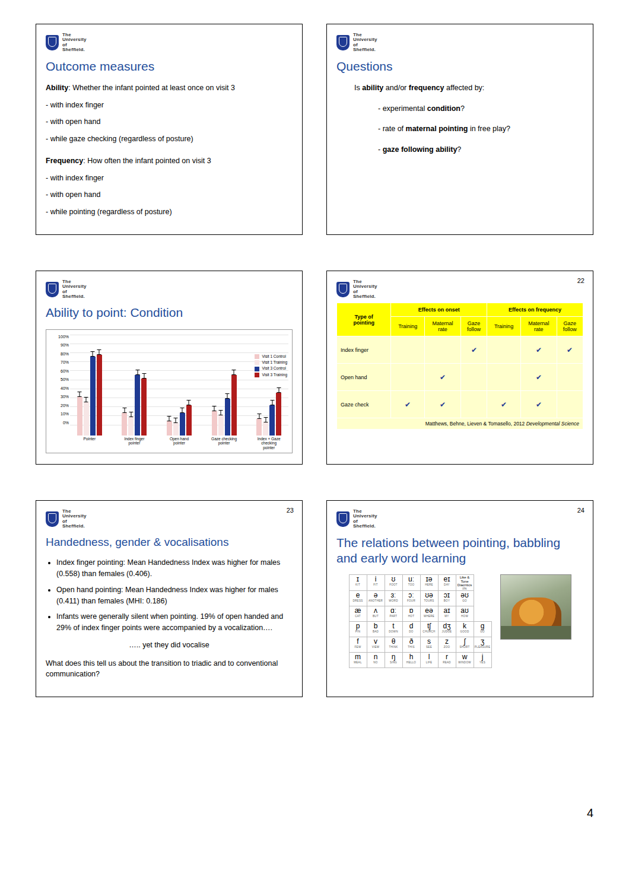The
University
of
Sheffield.
Outcome measures
Ability: Whether the infant pointed at least once on visit 3
- with index finger
- with open hand
- while gaze checking (regardless of posture)
Frequency: How often the infant pointed on visit 3
- with index finger
- with open hand
- while pointing (regardless of posture)
The
University
of
Sheffield.
Questions
Is ability and/or frequency affected by:
- experimental condition?
- rate of maternal pointing in free play?
- gaze following ability?
The
University
of
Sheffield.
Ability to point: Condition
100% 90% 80% 70% 60% 50% 40% 30% 20% 10% 0%
Pointer Index finger
pointer Open hand
pointer Gaze checking
pointer Index + Gaze
checking
pointer
Visit 1 Control
Visit 1 Training
Visit 3 Control
Visit 3 Training
22
The
University
of
Sheffield.
| Type of pointing | Effects on onset | Effects on frequency |
| --- | --- | --- |
| Training | Maternal rate | Gaze follow | Training | Maternal rate | Gaze follow |
| Index finger | | | ✔ | | ✔ | ✔ |
| Open hand | | ✔ | | | ✔ | |
| Gaze check | ✔ | ✔ | | ✔ | ✔ | |
Matthews, Behne, Lieven & Tomasello, 2012 Developmental Science
23
The
University
of
Sheffield.
Handedness, gender & vocalisations
Index finger pointing: Mean Handedness Index was higher for males (0.558) than females (0.406).
Open hand pointing: Mean Handedness Index was higher for males (0.411) than females (MHI: 0.186)
Infants were generally silent when pointing. 19% of open handed and 29% of index finger points were accompanied by a vocalization….
….. yet they did vocalise
What does this tell us about the transition to triadic and to conventional communication?
24
The
University
of
Sheffield.
The relations between pointing, babbling and early word learning
| ɪ KIT | i FIT | ʊ FOOT | uː TOO | ɪə HERE | eɪ DAY | Like & Tone Diacritics IPA |
| e DRESS | ə ANOTHER | ɜː WORD | ɔː FOUR | ʊə TOURS | ɔɪ BOY | əʊ GO |
| æ CAT | ʌ BUT | ɑː PART | ɒ HOT | eə WHERE | aɪ MY | aʊ HOW |
| p PIN | b BAD | t DOWN | d DO | tʃ CHURCH | dʒ JUDGE | k GOOD | g GO |
| f FEW | v VIEW | θ THINK | ð THIS | s SEE | z ZOO | ʃ SHORT | ʒ PLEASURE |
| m MEAL | n NO | ŋ SING | h HELLO | l LIFE | r READ | w WINDOW | j YES |
4